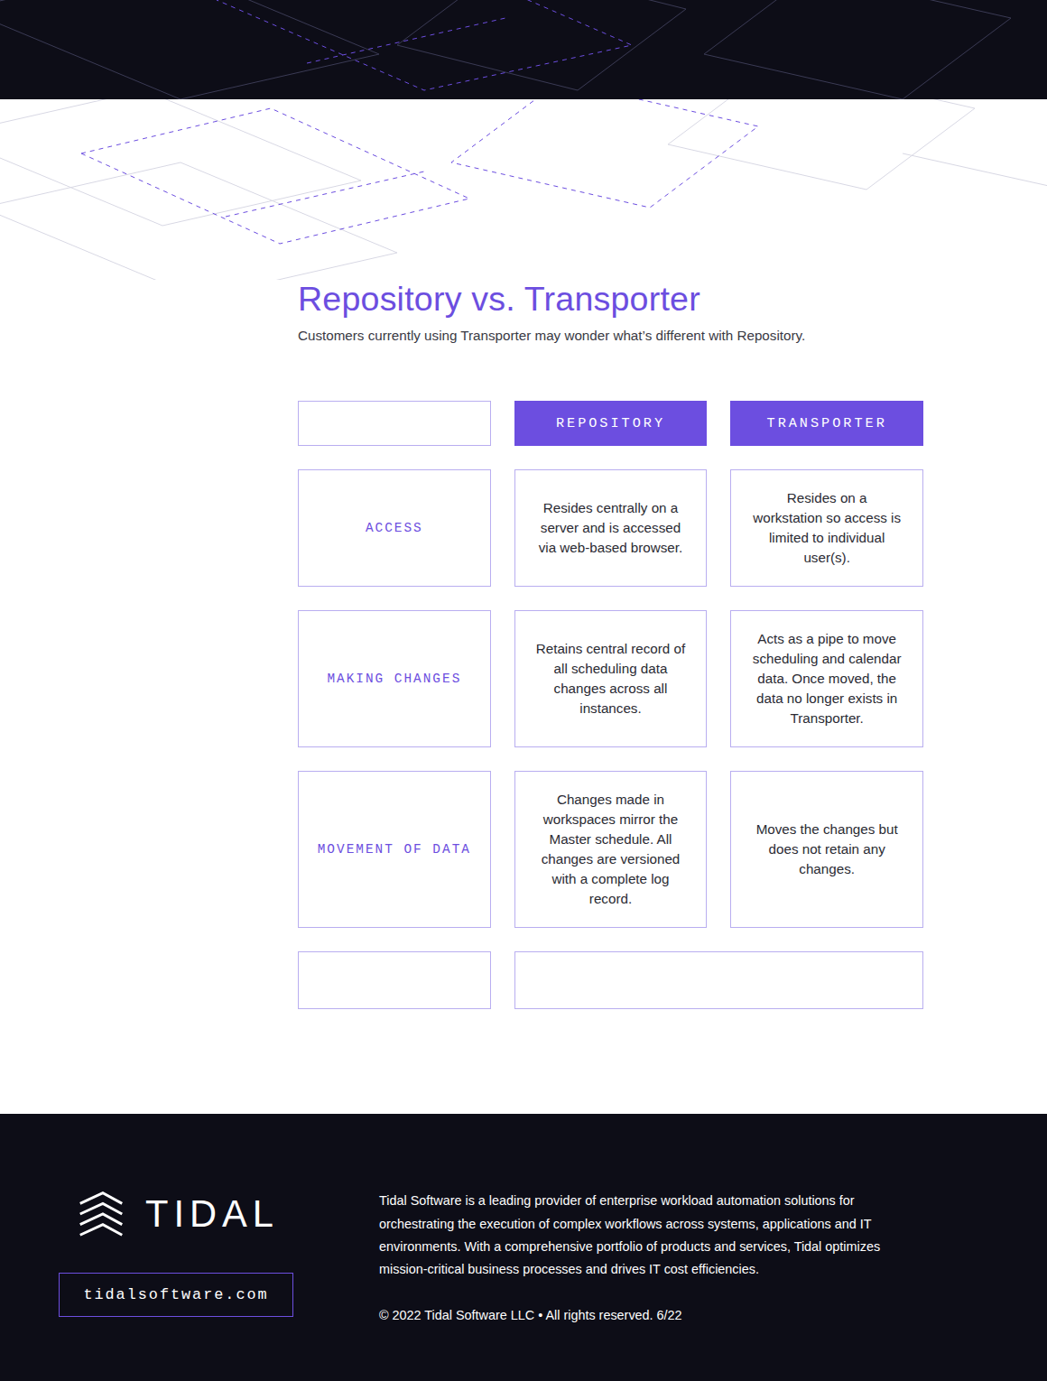Repository vs. Transporter
Customers currently using Transporter may wonder what’s different with Repository.
| | REPOSITORY | TRANSPORTER |
| --- | --- | --- |
| ACCESS | Resides centrally on a server and is accessed via web-based browser. | Resides on a workstation so access is limited to individual user(s). |
| MAKING CHANGES | Retains central record of all scheduling data changes across all instances. | Acts as a pipe to move scheduling and calendar data. Once moved, the data no longer exists in Transporter. |
| MOVEMENT OF DATA | Changes made in workspaces mirror the Master schedule. All changes are versioned with a complete log record. | Moves the changes but does not retain any changes. |
| | Repository is the successor to Transporter. |
TIDAL
tidalsoftware.com
Tidal Software is a leading provider of enterprise workload automation solutions for orchestrating the execution of complex workflows across systems, applications and IT environments. With a comprehensive portfolio of products and services, Tidal optimizes mission-critical business processes and drives IT cost efficiencies.
© 2022 Tidal Software LLC • All rights reserved. 6/22